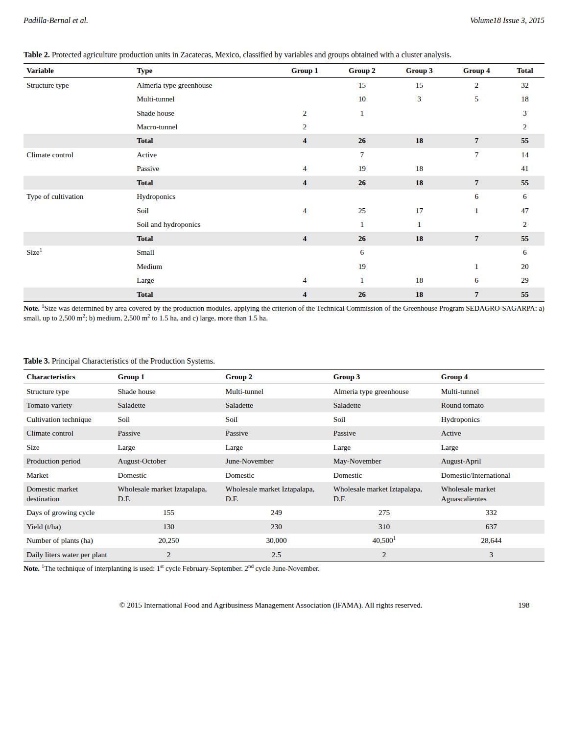Padilla-Bernal et al. Volume18 Issue 3, 2015
Table 2. Protected agriculture production units in Zacatecas, Mexico, classified by variables and groups obtained with a cluster analysis.
| Variable | Type | Group 1 | Group 2 | Group 3 | Group 4 | Total |
| --- | --- | --- | --- | --- | --- | --- |
| Structure type | Almería type greenhouse | | 15 | 15 | 2 | 32 |
| | Multi-tunnel | | 10 | 3 | 5 | 18 |
| | Shade house | 2 | 1 | | | 3 |
| | Macro-tunnel | 2 | | | | 2 |
| | Total | 4 | 26 | 18 | 7 | 55 |
| Climate control | Active | | 7 | | 7 | 14 |
| | Passive | 4 | 19 | 18 | | 41 |
| | Total | 4 | 26 | 18 | 7 | 55 |
| Type of cultivation | Hydroponics | | | | 6 | 6 |
| | Soil | 4 | 25 | 17 | 1 | 47 |
| | Soil and hydroponics | | 1 | 1 | | 2 |
| | Total | 4 | 26 | 18 | 7 | 55 |
| Size 1 | Small | | 6 | | | 6 |
| | Medium | | 19 | | 1 | 20 |
| | Large | 4 | 1 | 18 | 6 | 29 |
| | Total | 4 | 26 | 18 | 7 | 55 |
Note. 1Size was determined by area covered by the production modules, applying the criterion of the Technical Commission of the Greenhouse Program SEDAGRO-SAGARPA: a) small, up to 2,500 m2; b) medium, 2,500 m2 to 1.5 ha, and c) large, more than 1.5 ha.
Table 3. Principal Characteristics of the Production Systems.
| Characteristics | Group 1 | Group 2 | Group 3 | Group 4 |
| --- | --- | --- | --- | --- |
| Structure type | Shade house | Multi-tunnel | Almeria type greenhouse | Multi-tunnel |
| Tomato variety | Saladette | Saladette | Saladette | Round tomato |
| Cultivation technique | Soil | Soil | Soil | Hydroponics |
| Climate control | Passive | Passive | Passive | Active |
| Size | Large | Large | Large | Large |
| Production period | August-October | June-November | May-November | August-April |
| Market | Domestic | Domestic | Domestic | Domestic/International |
| Domestic market destination | Wholesale market Iztapalapa, D.F. | Wholesale market Iztapalapa, D.F. | Wholesale market Iztapalapa, D.F. | Wholesale market Aguascalientes |
| Days of growing cycle | 155 | 249 | 275 | 332 |
| Yield (t/ha) | 130 | 230 | 310 | 637 |
| Number of plants (ha) | 20,250 | 30,000 | 40,500 1 | 28,644 |
| Daily liters water per plant | 2 | 2.5 | 2 | 3 |
Note. 1The technique of interplanting is used: 1st cycle February-September. 2nd cycle June-November.
© 2015 International Food and Agribusiness Management Association (IFAMA). All rights reserved. 198